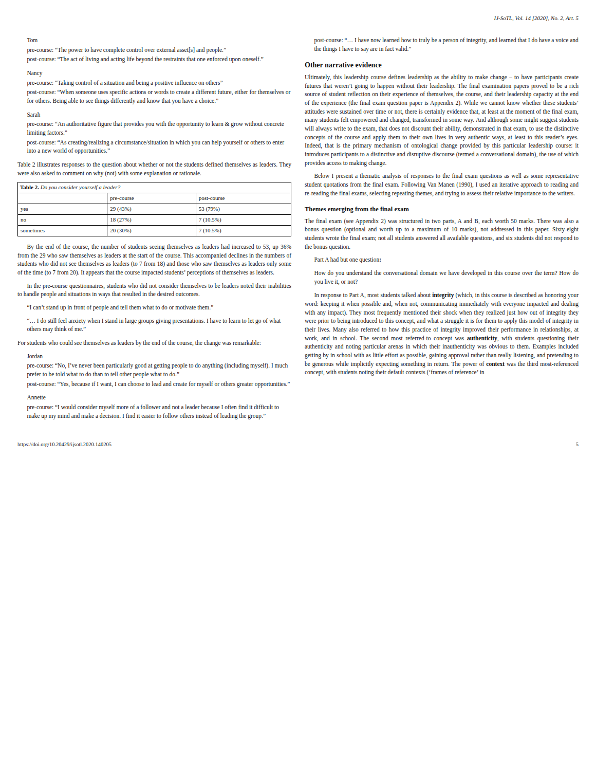IJ-SoTL, Vol. 14 [2020], No. 2, Art. 5
Tom
pre-course: “The power to have complete control over external asset[s] and people.”
post-course: “The act of living and acting life beyond the restraints that one enforced upon oneself.”
Nancy
pre-course: “Taking control of a situation and being a positive influence on others”
post-course: “When someone uses specific actions or words to create a different future, either for themselves or for others. Being able to see things differently and know that you have a choice.”
Sarah
pre-course: “An authoritative figure that provides you with the opportunity to learn & grow without concrete limiting factors.”
post-course: “As creating/realizing a circumstance/situation in which you can help yourself or others to enter into a new world of opportunities.”
Table 2 illustrates responses to the question about whether or not the students defined themselves as leaders. They were also asked to comment on why (not) with some explanation or rationale.
Table 2. Do you consider yourself a leader?
| | pre-course | post-course |
| --- | --- | --- |
| yes | 29 (43%) | 53 (79%) |
| no | 18 (27%) | 7 (10.5%) |
| sometimes | 20 (30%) | 7 (10.5%) |
By the end of the course, the number of students seeing themselves as leaders had increased to 53, up 36% from the 29 who saw themselves as leaders at the start of the course. This accompanied declines in the numbers of students who did not see themselves as leaders (to 7 from 18) and those who saw themselves as leaders only some of the time (to 7 from 20). It appears that the course impacted students’ perceptions of themselves as leaders.
In the pre-course questionnaires, students who did not consider themselves to be leaders noted their inabilities to handle people and situations in ways that resulted in the desired outcomes.
“I can’t stand up in front of people and tell them what to do or motivate them.”
“… I do still feel anxiety when I stand in large groups giving presentations. I have to learn to let go of what others may think of me.”
For students who could see themselves as leaders by the end of the course, the change was remarkable:
Jordan
pre-course: “No, I’ve never been particularly good at getting people to do anything (including myself). I much prefer to be told what to do than to tell other people what to do.”
post-course: “Yes, because if I want, I can choose to lead and create for myself or others greater opportunities.”
Annette
pre-course: “I would consider myself more of a follower and not a leader because I often find it difficult to make up my mind and make a decision. I find it easier to follow others instead of leading the group.”
post-course: “… I have now learned how to truly be a person of integrity, and learned that I do have a voice and the things I have to say are in fact valid.”
Other narrative evidence
Ultimately, this leadership course defines leadership as the ability to make change – to have participants create futures that weren’t going to happen without their leadership. The final examination papers proved to be a rich source of student reflection on their experience of themselves, the course, and their leadership capacity at the end of the experience (the final exam question paper is Appendix 2). While we cannot know whether these students’ attitudes were sustained over time or not, there is certainly evidence that, at least at the moment of the final exam, many students felt empowered and changed, transformed in some way. And although some might suggest students will always write to the exam, that does not discount their ability, demonstrated in that exam, to use the distinctive concepts of the course and apply them to their own lives in very authentic ways, at least to this reader’s eyes. Indeed, that is the primary mechanism of ontological change provided by this particular leadership course: it introduces participants to a distinctive and disruptive discourse (termed a conversational domain), the use of which provides access to making change.
Below I present a thematic analysis of responses to the final exam questions as well as some representative student quotations from the final exam. Following Van Manen (1990), I used an iterative approach to reading and re-reading the final exams, selecting repeating themes, and trying to assess their relative importance to the writers.
Themes emerging from the final exam
The final exam (see Appendix 2) was structured in two parts, A and B, each worth 50 marks. There was also a bonus question (optional and worth up to a maximum of 10 marks), not addressed in this paper. Sixty-eight students wrote the final exam; not all students answered all available questions, and six students did not respond to the bonus question.
Part A had but one question:
How do you understand the conversational domain we have developed in this course over the term? How do you live it, or not?
In response to Part A, most students talked about integrity (which, in this course is described as honoring your word: keeping it when possible and, when not, communicating immediately with everyone impacted and dealing with any impact). They most frequently mentioned their shock when they realized just how out of integrity they were prior to being introduced to this concept, and what a struggle it is for them to apply this model of integrity in their lives. Many also referred to how this practice of integrity improved their performance in relationships, at work, and in school. The second most referred-to concept was authenticity, with students questioning their authenticity and noting particular arenas in which their inauthenticity was obvious to them. Examples included getting by in school with as little effort as possible, gaining approval rather than really listening, and pretending to be generous while implicitly expecting something in return. The power of context was the third most-referenced concept, with students noting their default contexts (‘frames of reference’ in
https://doi.org/10.20429/ijsotl.2020.140205
5